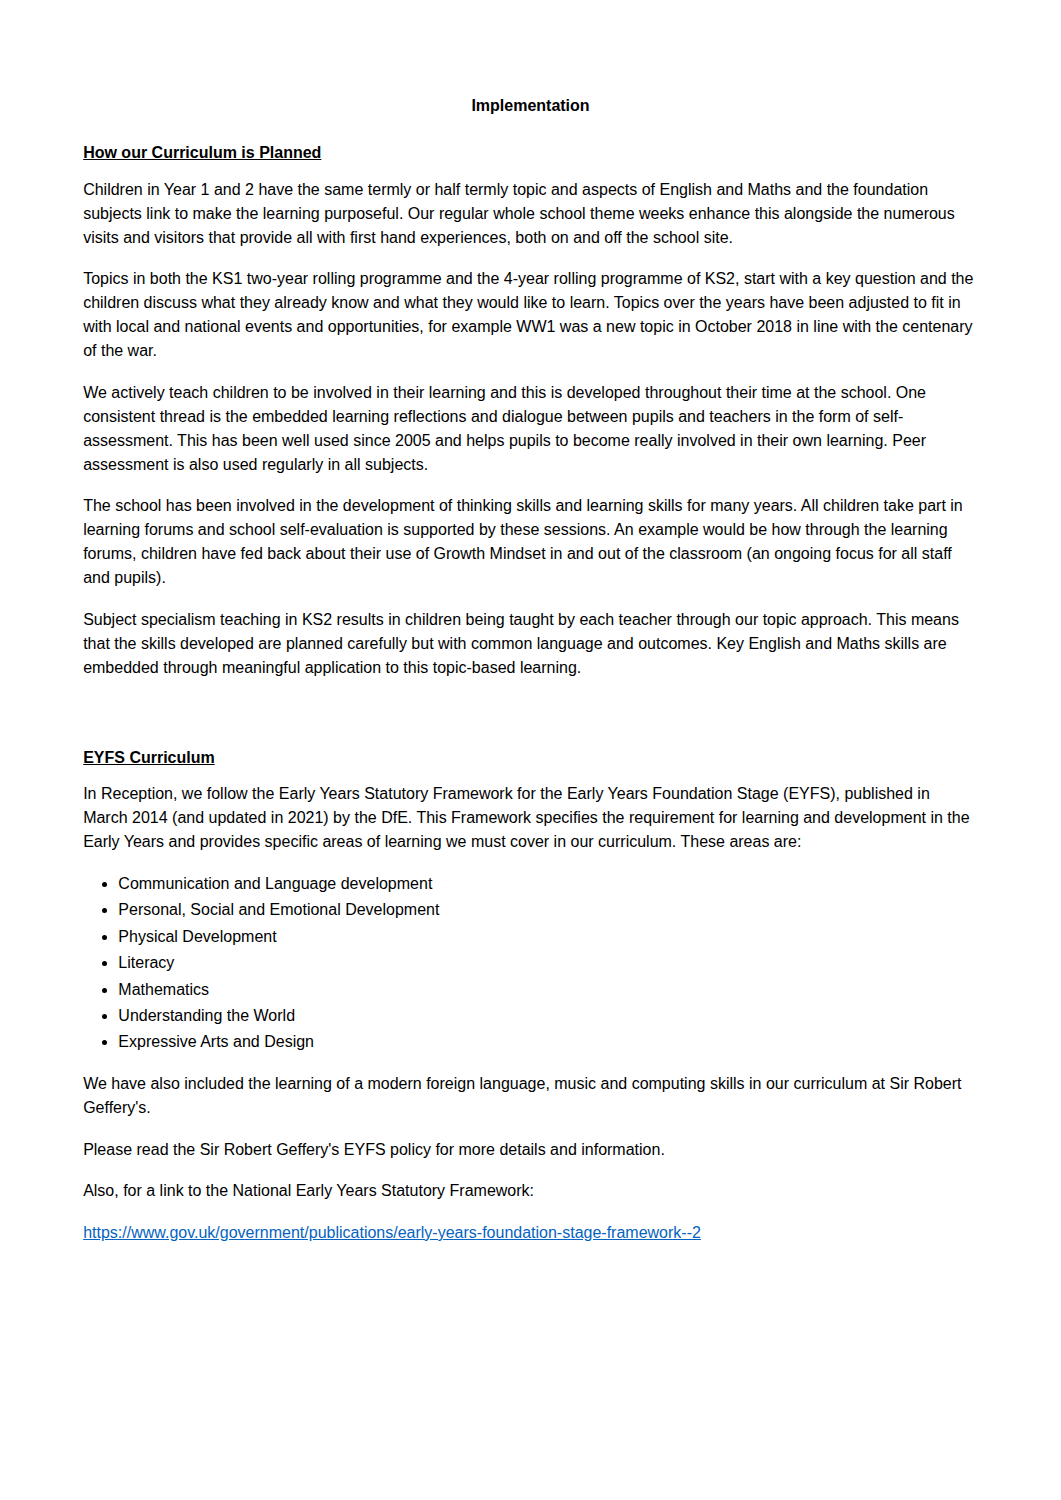Implementation
How our Curriculum is Planned
Children in Year 1 and 2 have the same termly or half termly topic and aspects of English and Maths and the foundation subjects link to make the learning purposeful. Our regular whole school theme weeks enhance this alongside the numerous visits and visitors that provide all with first hand experiences, both on and off the school site.
Topics in both the KS1 two-year rolling programme and the 4-year rolling programme of KS2, start with a key question and the children discuss what they already know and what they would like to learn. Topics over the years have been adjusted to fit in with local and national events and opportunities, for example WW1 was a new topic in October 2018 in line with the centenary of the war.
We actively teach children to be involved in their learning and this is developed throughout their time at the school. One consistent thread is the embedded learning reflections and dialogue between pupils and teachers in the form of self- assessment. This has been well used since 2005 and helps pupils to become really involved in their own learning. Peer assessment is also used regularly in all subjects.
The school has been involved in the development of thinking skills and learning skills for many years. All children take part in learning forums and school self-evaluation is supported by these sessions. An example would be how through the learning forums, children have fed back about their use of Growth Mindset in and out of the classroom (an ongoing focus for all staff and pupils).
Subject specialism teaching in KS2 results in children being taught by each teacher through our topic approach. This means that the skills developed are planned carefully but with common language and outcomes. Key English and Maths skills are embedded through meaningful application to this topic-based learning.
EYFS Curriculum
In Reception, we follow the Early Years Statutory Framework for the Early Years Foundation Stage (EYFS), published in March 2014 (and updated in 2021) by the DfE. This Framework specifies the requirement for learning and development in the Early Years and provides specific areas of learning we must cover in our curriculum. These areas are:
Communication and Language development
Personal, Social and Emotional Development
Physical Development
Literacy
Mathematics
Understanding the World
Expressive Arts and Design
We have also included the learning of a modern foreign language, music and computing skills in our curriculum at Sir Robert Geffery's.
Please read the Sir Robert Geffery's EYFS policy for more details and information.
Also, for a link to the National Early Years Statutory Framework:
https://www.gov.uk/government/publications/early-years-foundation-stage-framework--2